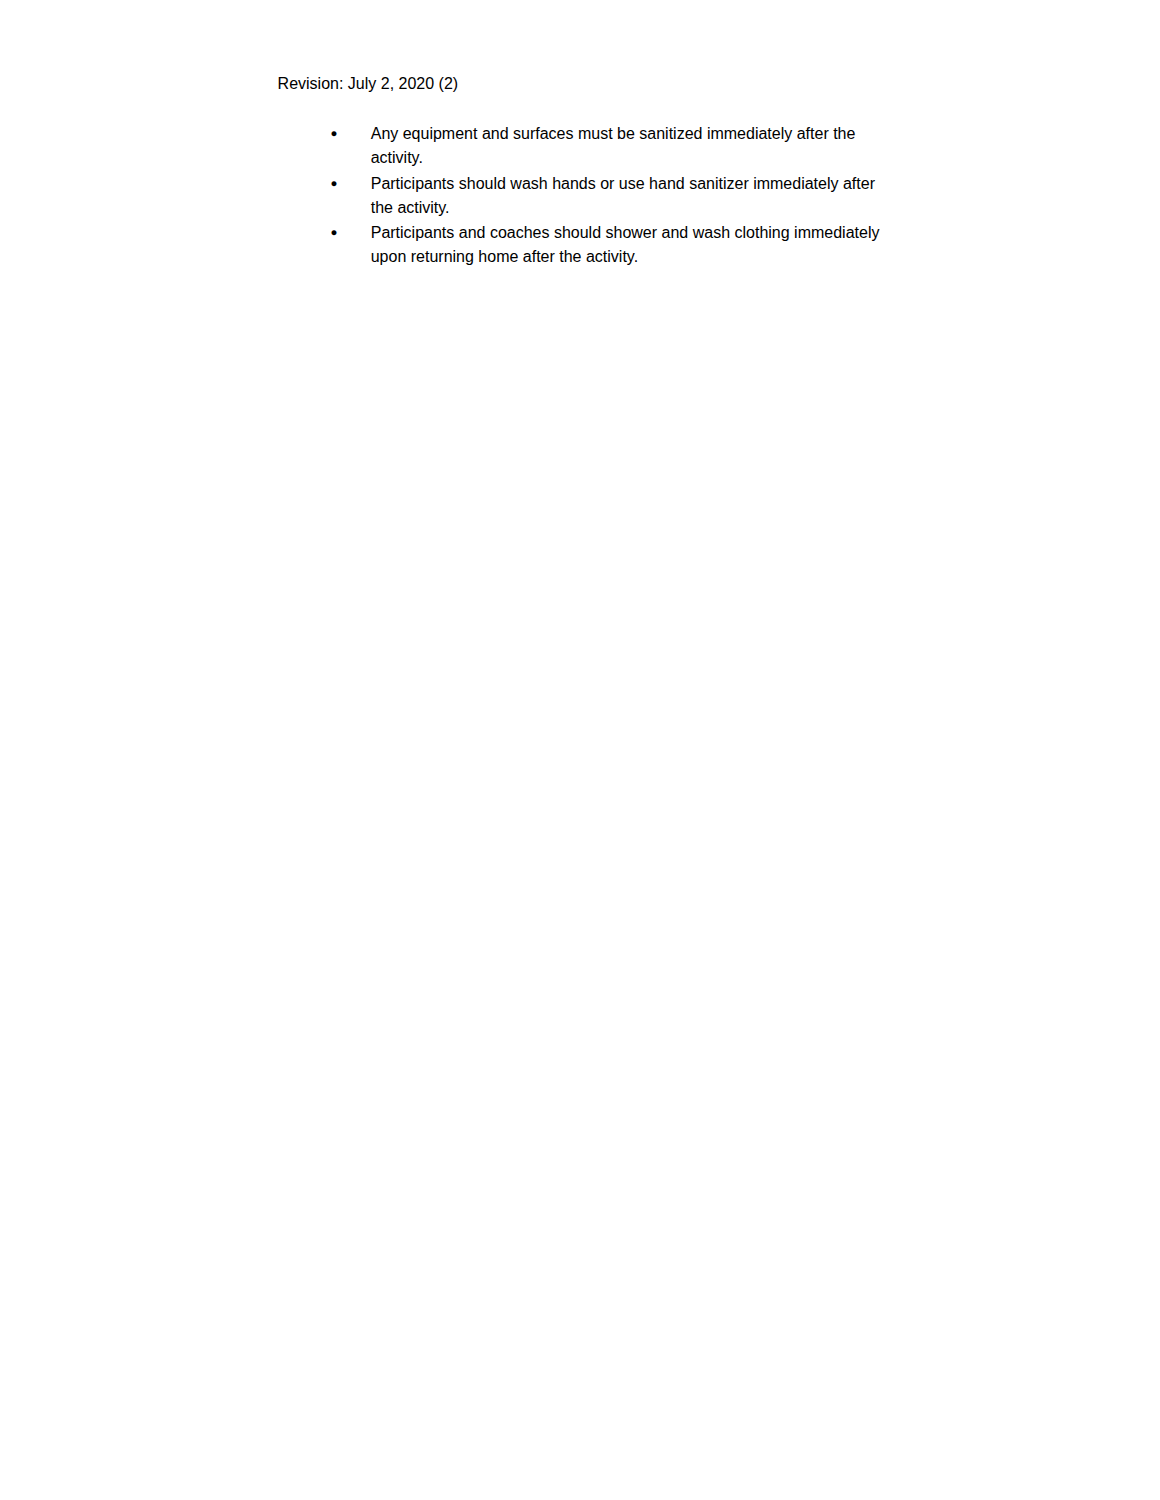Revision: July 2, 2020 (2)
Any equipment and surfaces must be sanitized immediately after the activity.
Participants should wash hands or use hand sanitizer immediately after the activity.
Participants and coaches should shower and wash clothing immediately upon returning home after the activity.